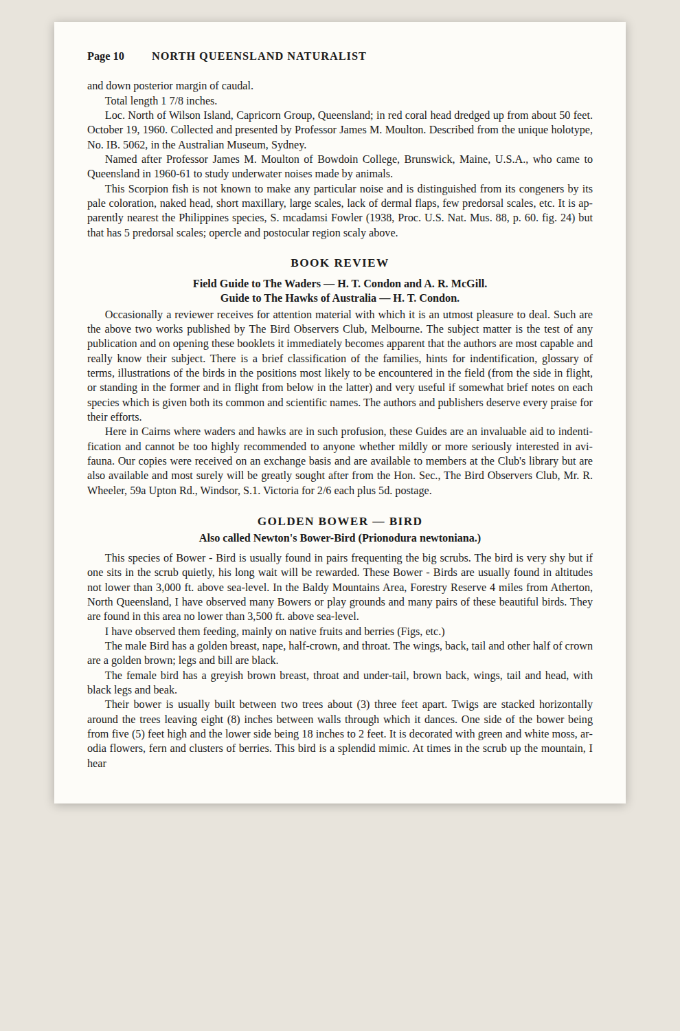Page 10 North Queensland Naturalist
and down posterior margin of caudal.
Total length 1 7/8 inches.
Loc. North of Wilson Island, Capricorn Group, Queensland; in red coral head dredged up from about 50 feet. October 19, 1960. Collected and presented by Professor James M. Moulton. Described from the unique holotype, No. IB. 5062, in the Australian Museum, Sydney.
Named after Professor James M. Moulton of Bowdoin College, Brunswick, Maine, U.S.A., who came to Queensland in 1960-61 to study underwater noises made by animals.
This Scorpion fish is not known to make any particular noise and is distinguished from its congeners by its pale coloration, naked head, short maxillary, large scales, lack of dermal flaps, few predorsal scales, etc. It is apparently nearest the Philippines species, S. mcadamsi Fowler (1938, Proc. U.S. Nat. Mus. 88, p. 60. fig. 24) but that has 5 predorsal scales; opercle and postocular region scaly above.
Book Review
Field Guide to The Waders — H. T. Condon and A. R. McGill. Guide to The Hawks of Australia — H. T. Condon.
Occasionally a reviewer receives for attention material with which it is an utmost pleasure to deal. Such are the above two works published by The Bird Observers Club, Melbourne. The subject matter is the test of any publication and on opening these booklets it immediately becomes apparent that the authors are most capable and really know their subject. There is a brief classification of the families, hints for indentification, glossary of terms, illustrations of the birds in the positions most likely to be encountered in the field (from the side in flight, or standing in the former and in flight from below in the latter) and very useful if somewhat brief notes on each species which is given both its common and scientific names. The authors and publishers deserve every praise for their efforts.
Here in Cairns where waders and hawks are in such profusion, these Guides are an invaluable aid to indentification and cannot be too highly recommended to anyone whether mildly or more seriously interested in avifauna. Our copies were received on an exchange basis and are available to members at the Club's library but are also available and most surely will be greatly sought after from the Hon. Sec., The Bird Observers Club, Mr. R. Wheeler, 59a Upton Rd., Windsor, S.1. Victoria for 2/6 each plus 5d. postage.
Golden Bower — Bird
Also called Newton's Bower-Bird (Prionodura newtoniana.)
This species of Bower - Bird is usually found in pairs frequenting the big scrubs. The bird is very shy but if one sits in the scrub quietly, his long wait will be rewarded. These Bower - Birds are usually found in altitudes not lower than 3,000 ft. above sea-level. In the Baldy Mountains Area, Forestry Reserve 4 miles from Atherton, North Queensland, I have observed many Bowers or play grounds and many pairs of these beautiful birds. They are found in this area no lower than 3,500 ft. above sea-level.
I have observed them feeding, mainly on native fruits and berries (Figs, etc.)
The male Bird has a golden breast, nape, half-crown, and throat. The wings, back, tail and other half of crown are a golden brown; legs and bill are black.
The female bird has a greyish brown breast, throat and under-tail, brown back, wings, tail and head, with black legs and beak.
Their bower is usually built between two trees about (3) three feet apart. Twigs are stacked horizontally around the trees leaving eight (8) inches between walls through which it dances. One side of the bower being from five (5) feet high and the lower side being 18 inches to 2 feet. It is decorated with green and white moss, arodia flowers, fern and clusters of berries. This bird is a splendid mimic. At times in the scrub up the mountain, I hear